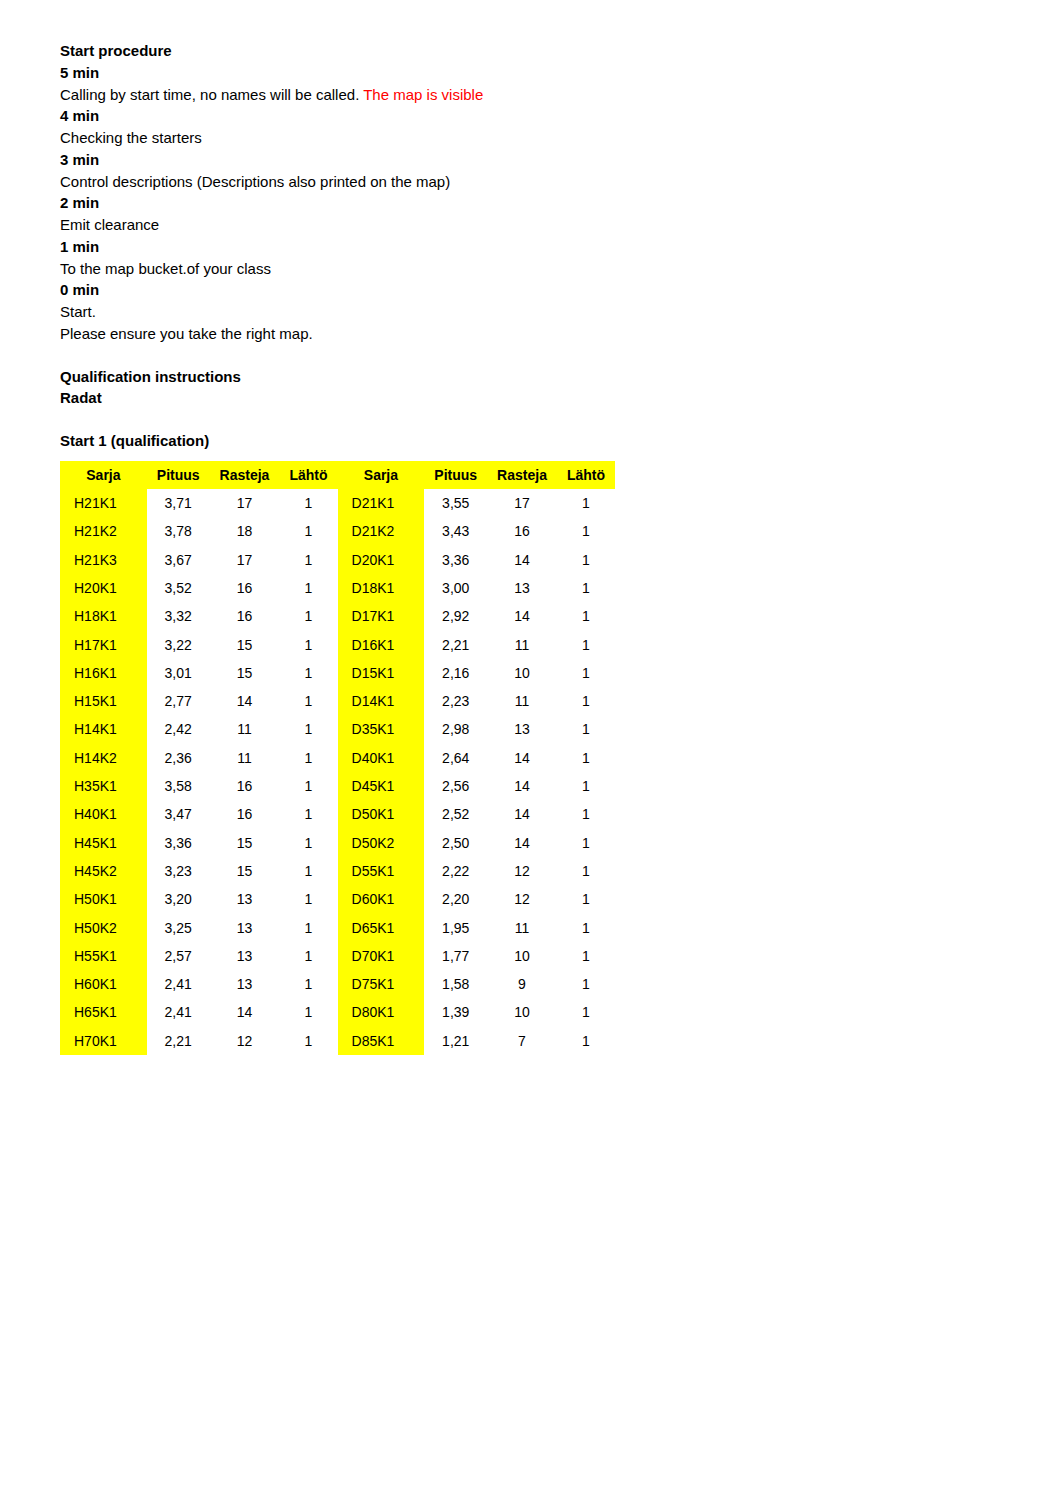Start procedure
5 min
Calling by start time, no names will be called. The map is visible
4 min
Checking the starters
3 min
Control descriptions (Descriptions also printed on the map)
2 min
Emit clearance
1 min
To the map bucket.of your class
0 min
Start.
Please ensure you take the right map.
Qualification instructions
Radat
Start 1 (qualification)
| Sarja | Pituus | Rasteja | Lähtö | Sarja | Pituus | Rasteja | Lähtö |
| --- | --- | --- | --- | --- | --- | --- | --- |
| H21K1 | 3,71 | 17 | 1 | D21K1 | 3,55 | 17 | 1 |
| H21K2 | 3,78 | 18 | 1 | D21K2 | 3,43 | 16 | 1 |
| H21K3 | 3,67 | 17 | 1 | D20K1 | 3,36 | 14 | 1 |
| H20K1 | 3,52 | 16 | 1 | D18K1 | 3,00 | 13 | 1 |
| H18K1 | 3,32 | 16 | 1 | D17K1 | 2,92 | 14 | 1 |
| H17K1 | 3,22 | 15 | 1 | D16K1 | 2,21 | 11 | 1 |
| H16K1 | 3,01 | 15 | 1 | D15K1 | 2,16 | 10 | 1 |
| H15K1 | 2,77 | 14 | 1 | D14K1 | 2,23 | 11 | 1 |
| H14K1 | 2,42 | 11 | 1 | D35K1 | 2,98 | 13 | 1 |
| H14K2 | 2,36 | 11 | 1 | D40K1 | 2,64 | 14 | 1 |
| H35K1 | 3,58 | 16 | 1 | D45K1 | 2,56 | 14 | 1 |
| H40K1 | 3,47 | 16 | 1 | D50K1 | 2,52 | 14 | 1 |
| H45K1 | 3,36 | 15 | 1 | D50K2 | 2,50 | 14 | 1 |
| H45K2 | 3,23 | 15 | 1 | D55K1 | 2,22 | 12 | 1 |
| H50K1 | 3,20 | 13 | 1 | D60K1 | 2,20 | 12 | 1 |
| H50K2 | 3,25 | 13 | 1 | D65K1 | 1,95 | 11 | 1 |
| H55K1 | 2,57 | 13 | 1 | D70K1 | 1,77 | 10 | 1 |
| H60K1 | 2,41 | 13 | 1 | D75K1 | 1,58 | 9 | 1 |
| H65K1 | 2,41 | 14 | 1 | D80K1 | 1,39 | 10 | 1 |
| H70K1 | 2,21 | 12 | 1 | D85K1 | 1,21 | 7 | 1 |